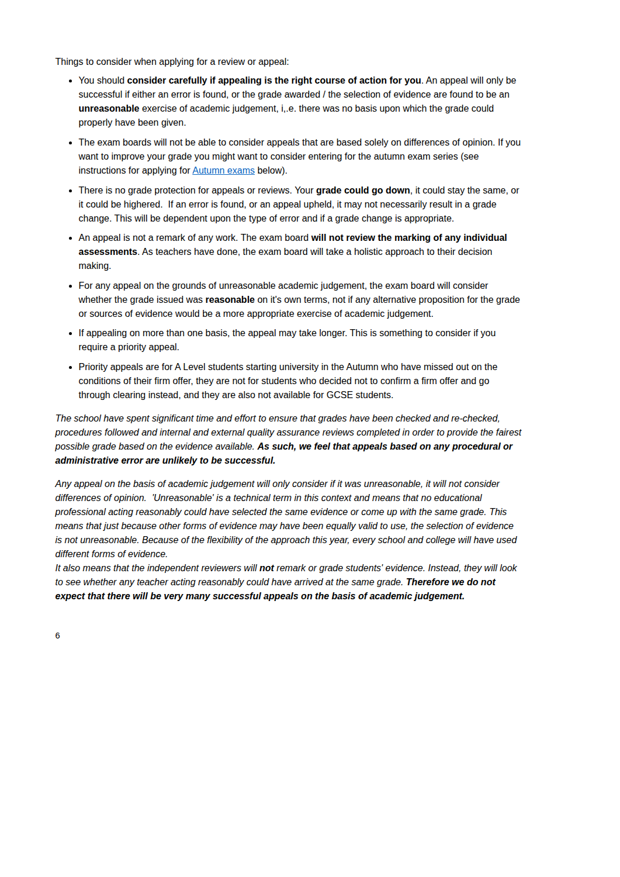Things to consider when applying for a review or appeal:
You should consider carefully if appealing is the right course of action for you. An appeal will only be successful if either an error is found, or the grade awarded / the selection of evidence are found to be an unreasonable exercise of academic judgement, i,.e. there was no basis upon which the grade could properly have been given.
The exam boards will not be able to consider appeals that are based solely on differences of opinion. If you want to improve your grade you might want to consider entering for the autumn exam series (see instructions for applying for Autumn exams below).
There is no grade protection for appeals or reviews. Your grade could go down, it could stay the same, or it could be highered. If an error is found, or an appeal upheld, it may not necessarily result in a grade change. This will be dependent upon the type of error and if a grade change is appropriate.
An appeal is not a remark of any work. The exam board will not review the marking of any individual assessments. As teachers have done, the exam board will take a holistic approach to their decision making.
For any appeal on the grounds of unreasonable academic judgement, the exam board will consider whether the grade issued was reasonable on it's own terms, not if any alternative proposition for the grade or sources of evidence would be a more appropriate exercise of academic judgement.
If appealing on more than one basis, the appeal may take longer. This is something to consider if you require a priority appeal.
Priority appeals are for A Level students starting university in the Autumn who have missed out on the conditions of their firm offer, they are not for students who decided not to confirm a firm offer and go through clearing instead, and they are also not available for GCSE students.
The school have spent significant time and effort to ensure that grades have been checked and re-checked, procedures followed and internal and external quality assurance reviews completed in order to provide the fairest possible grade based on the evidence available. As such, we feel that appeals based on any procedural or administrative error are unlikely to be successful.
Any appeal on the basis of academic judgement will only consider if it was unreasonable, it will not consider differences of opinion. 'Unreasonable' is a technical term in this context and means that no educational professional acting reasonably could have selected the same evidence or come up with the same grade. This means that just because other forms of evidence may have been equally valid to use, the selection of evidence is not unreasonable. Because of the flexibility of the approach this year, every school and college will have used different forms of evidence.
It also means that the independent reviewers will not remark or grade students' evidence. Instead, they will look to see whether any teacher acting reasonably could have arrived at the same grade. Therefore we do not expect that there will be very many successful appeals on the basis of academic judgement.
6